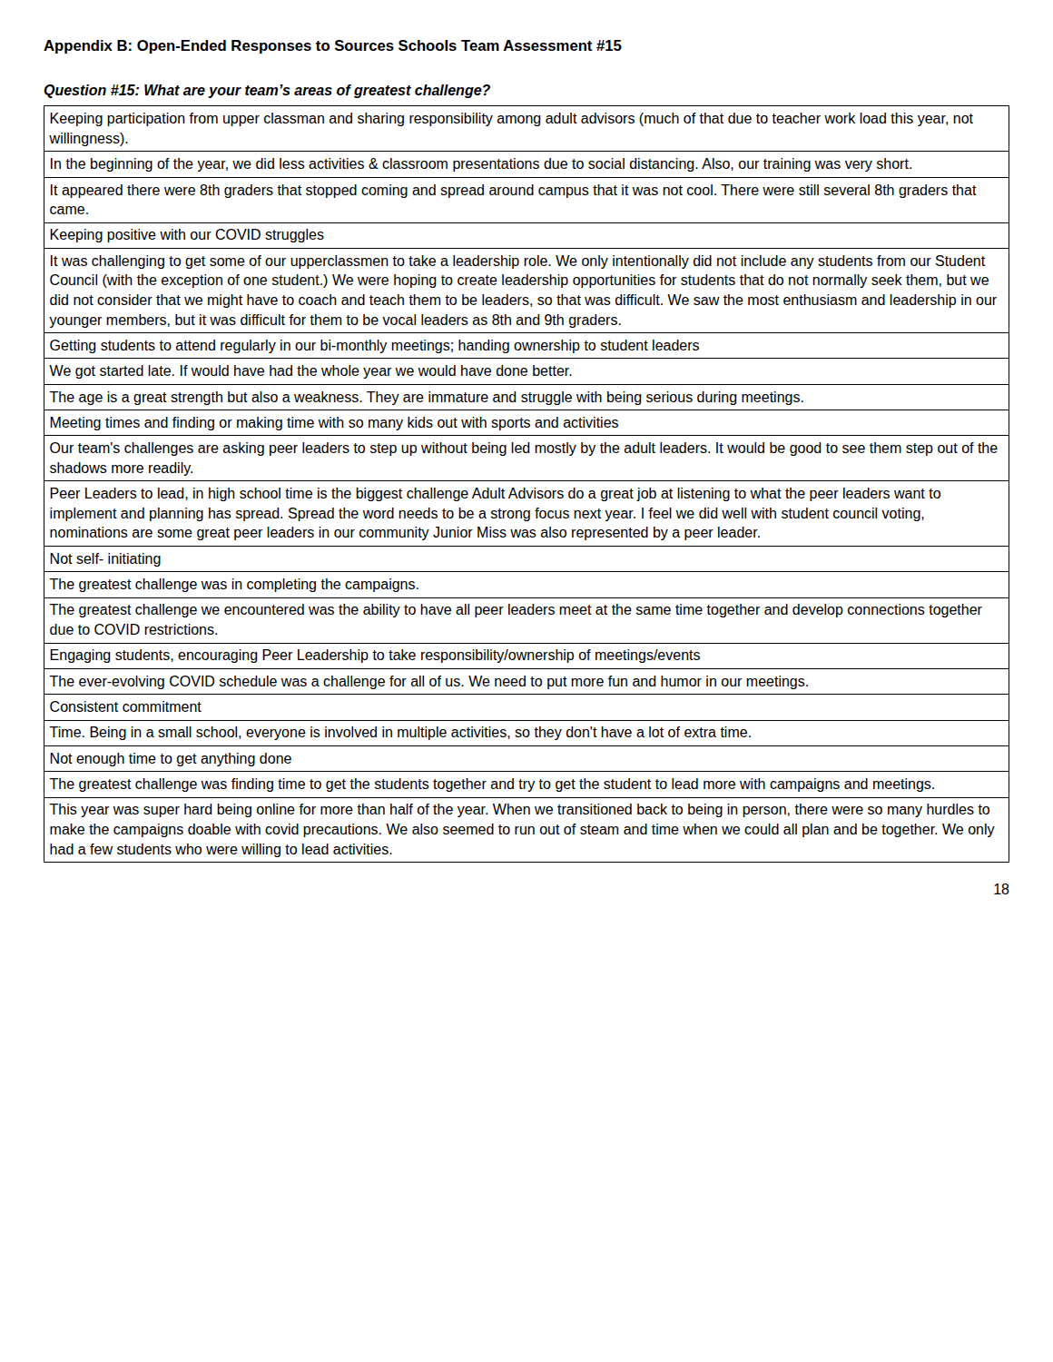Appendix B: Open-Ended Responses to Sources Schools Team Assessment #15
Question #15: What are your team’s areas of greatest challenge?
| Keeping participation from upper classman and sharing responsibility among adult advisors (much of that due to teacher work load this year, not willingness). |
| In the beginning of the year, we did less activities & classroom presentations due to social distancing. Also, our training was very short. |
| It appeared there were 8th graders that stopped coming and spread around campus that it was not cool. There were still several 8th graders that came. |
| Keeping positive with our COVID struggles |
| It was challenging to get some of our upperclassmen to take a leadership role. We only intentionally did not include any students from our Student Council (with the exception of one student.) We were hoping to create leadership opportunities for students that do not normally seek them, but we did not consider that we might have to coach and teach them to be leaders, so that was difficult. We saw the most enthusiasm and leadership in our younger members, but it was difficult for them to be vocal leaders as 8th and 9th graders. |
| Getting students to attend regularly in our bi-monthly meetings; handing ownership to student leaders |
| We got started late. If would have had the whole year we would have done better. |
| The age is a great strength but also a weakness. They are immature and struggle with being serious during meetings. |
| Meeting times and finding or making time with so many kids out with sports and activities |
| Our team's challenges are asking peer leaders to step up without being led mostly by the adult leaders. It would be good to see them step out of the shadows more readily. |
| Peer Leaders to lead, in high school time is the biggest challenge Adult Advisors do a great job at listening to what the peer leaders want to implement and planning has spread. Spread the word needs to be a strong focus next year. I feel we did well with student council voting, nominations are some great peer leaders in our community Junior Miss was also represented by a peer leader. |
| Not self- initiating |
| The greatest challenge was in completing the campaigns. |
| The greatest challenge we encountered was the ability to have all peer leaders meet at the same time together and develop connections together due to COVID restrictions. |
| Engaging students, encouraging Peer Leadership to take responsibility/ownership of meetings/events |
| The ever-evolving COVID schedule was a challenge for all of us. We need to put more fun and humor in our meetings. |
| Consistent commitment |
| Time. Being in a small school, everyone is involved in multiple activities, so they don't have a lot of extra time. |
| Not enough time to get anything done |
| The greatest challenge was finding time to get the students together and try to get the student to lead more with campaigns and meetings. |
| This year was super hard being online for more than half of the year. When we transitioned back to being in person, there were so many hurdles to make the campaigns doable with covid precautions. We also seemed to run out of steam and time when we could all plan and be together. We only had a few students who were willing to lead activities. |
18